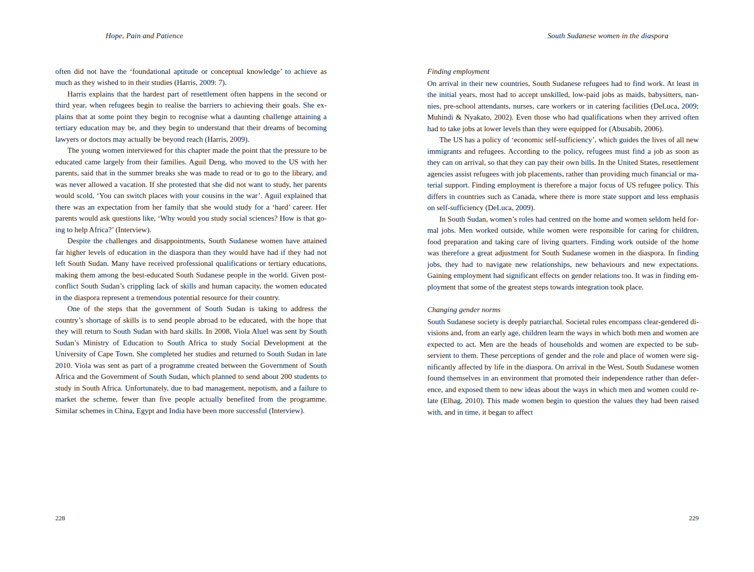Hope, Pain and Patience
often did not have the ‘foundational aptitude or conceptual knowledge’ to achieve as much as they wished to in their studies (Harris, 2009: 7).
Harris explains that the hardest part of resettlement often happens in the second or third year, when refugees begin to realise the barriers to achieving their goals. She explains that at some point they begin to recognise what a daunting challenge attaining a tertiary education may be, and they begin to understand that their dreams of becoming lawyers or doctors may actually be beyond reach (Harris, 2009).
The young women interviewed for this chapter made the point that the pressure to be educated came largely from their families. Aguil Deng, who moved to the US with her parents, said that in the summer breaks she was made to read or to go to the library, and was never allowed a vacation. If she protested that she did not want to study, her parents would scold, ‘You can switch places with your cousins in the war’. Aguil explained that there was an expectation from her family that she would study for a ‘hard’ career. Her parents would ask questions like, ‘Why would you study social sciences? How is that going to help Africa?’ (Interview).
Despite the challenges and disappointments, South Sudanese women have attained far higher levels of education in the diaspora than they would have had if they had not left South Sudan. Many have received professional qualifications or tertiary educations, making them among the best-educated South Sudanese people in the world. Given post-conflict South Sudan’s crippling lack of skills and human capacity, the women educated in the diaspora represent a tremendous potential resource for their country.
One of the steps that the government of South Sudan is taking to address the country’s shortage of skills is to send people abroad to be educated, with the hope that they will return to South Sudan with hard skills. In 2008, Viola Aluel was sent by South Sudan’s Ministry of Education to South Africa to study Social Development at the University of Cape Town. She completed her studies and returned to South Sudan in late 2010. Viola was sent as part of a programme created between the Government of South Africa and the Government of South Sudan, which planned to send about 200 students to study in South Africa. Unfortunately, due to bad management, nepotism, and a failure to market the scheme, fewer than five people actually benefited from the programme. Similar schemes in China, Egypt and India have been more successful (Interview).
228
South Sudanese women in the diaspora
Finding employment
On arrival in their new countries, South Sudanese refugees had to find work. At least in the initial years, most had to accept unskilled, low-paid jobs as maids, babysitters, nannies, pre-school attendants, nurses, care workers or in catering facilities (DeLuca, 2009; Muhindi & Nyakato, 2002). Even those who had qualifications when they arrived often had to take jobs at lower levels than they were equipped for (Abusabib, 2006).
The US has a policy of ‘economic self-sufficiency’, which guides the lives of all new immigrants and refugees. According to the policy, refugees must find a job as soon as they can on arrival, so that they can pay their own bills. In the United States, resettlement agencies assist refugees with job placements, rather than providing much financial or material support. Finding employment is therefore a major focus of US refugee policy. This differs in countries such as Canada, where there is more state support and less emphasis on self-sufficiency (DeLuca, 2009).
In South Sudan, women’s roles had centred on the home and women seldom held formal jobs. Men worked outside, while women were responsible for caring for children, food preparation and taking care of living quarters. Finding work outside of the home was therefore a great adjustment for South Sudanese women in the diaspora. In finding jobs, they had to navigate new relationships, new behaviours and new expectations. Gaining employment had significant effects on gender relations too. It was in finding employment that some of the greatest steps towards integration took place.
Changing gender norms
South Sudanese society is deeply patriarchal. Societal rules encompass clear-gendered divisions and, from an early age, children learn the ways in which both men and women are expected to act. Men are the heads of households and women are expected to be subservient to them. These perceptions of gender and the role and place of women were significantly affected by life in the diaspora. On arrival in the West, South Sudanese women found themselves in an environment that promoted their independence rather than deference, and exposed them to new ideas about the ways in which men and women could relate (Elhag, 2010). This made women begin to question the values they had been raised with, and in time, it began to affect
229